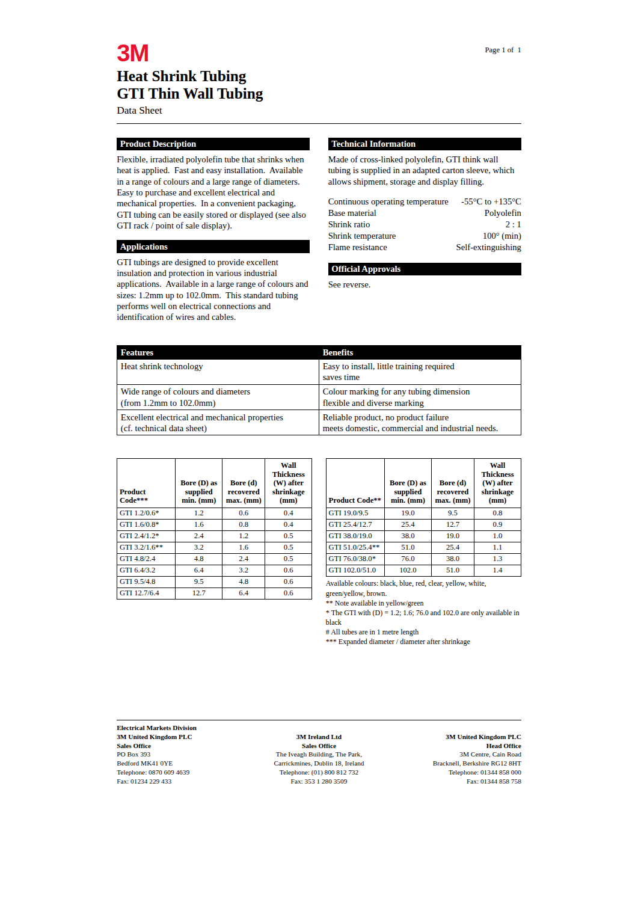Page 1 of 1
3M
Heat Shrink Tubing
GTI Thin Wall Tubing
Data Sheet
Product Description
Flexible, irradiated polyolefin tube that shrinks when heat is applied. Fast and easy installation. Available in a range of colours and a large range of diameters. Easy to purchase and excellent electrical and mechanical properties. In a convenient packaging, GTI tubing can be easily stored or displayed (see also GTI rack / point of sale display).
Applications
GTI tubings are designed to provide excellent insulation and protection in various industrial applications. Available in a large range of colours and sizes: 1.2mm up to 102.0mm. This standard tubing performs well on electrical connections and identification of wires and cables.
Technical Information
Made of cross-linked polyolefin, GTI think wall tubing is supplied in an adapted carton sleeve, which allows shipment, storage and display filling.
| Continuous operating temperature | -55°C to +135°C |
| Base material | Polyolefin |
| Shrink ratio | 2 : 1 |
| Shrink temperature | 100° (min) |
| Flame resistance | Self-extinguishing |
Official Approvals
See reverse.
| Features | Benefits |
| --- | --- |
| Heat shrink technology | Easy to install, little training required saves time |
| Wide range of colours and diameters (from 1.2mm to 102.0mm) | Colour marking for any tubing dimension flexible and diverse marking |
| Excellent electrical and mechanical properties (cf. technical data sheet) | Reliable product, no product failure meets domestic, commercial and industrial needs. |
| Product Code*** | Bore (D) as supplied min. (mm) | Bore (d) recovered max. (mm) | Wall Thickness (W) after shrinkage (mm) |
| --- | --- | --- | --- |
| GTI 1.2/0.6* | 1.2 | 0.6 | 0.4 |
| GTI 1.6/0.8* | 1.6 | 0.8 | 0.4 |
| GTI 2.4/1.2* | 2.4 | 1.2 | 0.5 |
| GTI 3.2/1.6** | 3.2 | 1.6 | 0.5 |
| GTI 4.8/2.4 | 4.8 | 2.4 | 0.5 |
| GTI 6.4/3.2 | 6.4 | 3.2 | 0.6 |
| GTI 9.5/4.8 | 9.5 | 4.8 | 0.6 |
| GTI 12.7/6.4 | 12.7 | 6.4 | 0.6 |
| Product Code** | Bore (D) as supplied min. (mm) | Bore (d) recovered max. (mm) | Wall Thickness (W) after shrinkage (mm) |
| --- | --- | --- | --- |
| GTI 19.0/9.5 | 19.0 | 9.5 | 0.8 |
| GTI 25.4/12.7 | 25.4 | 12.7 | 0.9 |
| GTI 38.0/19.0 | 38.0 | 19.0 | 1.0 |
| GTI 51.0/25.4** | 51.0 | 25.4 | 1.1 |
| GTI 76.0/38.0* | 76.0 | 38.0 | 1.3 |
| GTI 102.0/51.0 | 102.0 | 51.0 | 1.4 |
Available colours: black, blue, red, clear, yellow, white, green/yellow, brown.
** Note available in yellow/green
* The GTI with (D) = 1.2; 1.6; 76.0 and 102.0 are only available in black
# All tubes are in 1 metre length
*** Expanded diameter / diameter after shrinkage
Electrical Markets Division
3M United Kingdom PLC
Sales Office
PO Box 393
Bedford MK41 0YE
Telephone: 0870 609 4639
Fax: 01234 229 433
3M Ireland Ltd
Sales Office
The Iveagh Building, The Park,
Carrickmines, Dublin 18, Ireland
Telephone: (01) 800 812 732
Fax: 353 1 280 3509
3M United Kingdom PLC
Head Office
3M Centre, Cain Road
Bracknell, Berkshire RG12 8HT
Telephone: 01344 858 000
Fax: 01344 858 758